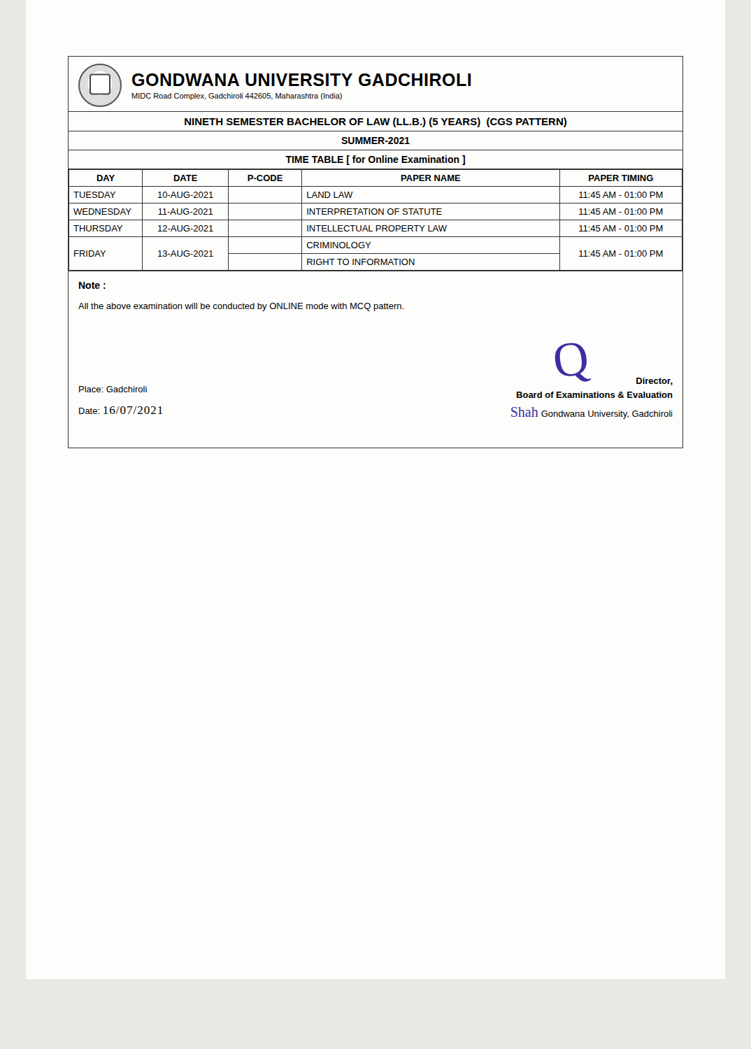GONDWANA UNIVERSITY GADCHIROLI
MIDC Road Complex, Gadchiroli 442605, Maharashtra (India)
NINETH SEMESTER BACHELOR OF LAW (LL.B.) (5 YEARS) (CGS PATTERN)
SUMMER-2021
TIME TABLE [ for Online Examination ]
| DAY | DATE | P-CODE | PAPER NAME | PAPER TIMING |
| --- | --- | --- | --- | --- |
| TUESDAY | 10-AUG-2021 | | LAND LAW | 11:45 AM - 01:00 PM |
| WEDNESDAY | 11-AUG-2021 | | INTERPRETATION OF STATUTE | 11:45 AM - 01:00 PM |
| THURSDAY | 12-AUG-2021 | | INTELLECTUAL PROPERTY LAW | 11:45 AM - 01:00 PM |
| FRIDAY | 13-AUG-2021 | | CRIMINOLOGY | 11:45 AM - 01:00 PM |
| | RIGHT TO INFORMATION |
Note :
All the above examination will be conducted by ONLINE mode with MCQ pattern.
Place: Gadchiroli
Date: 16/07/2021
Q
Director,
Board of Examinations & Evaluation
Shah Gondwana University, Gadchiroli